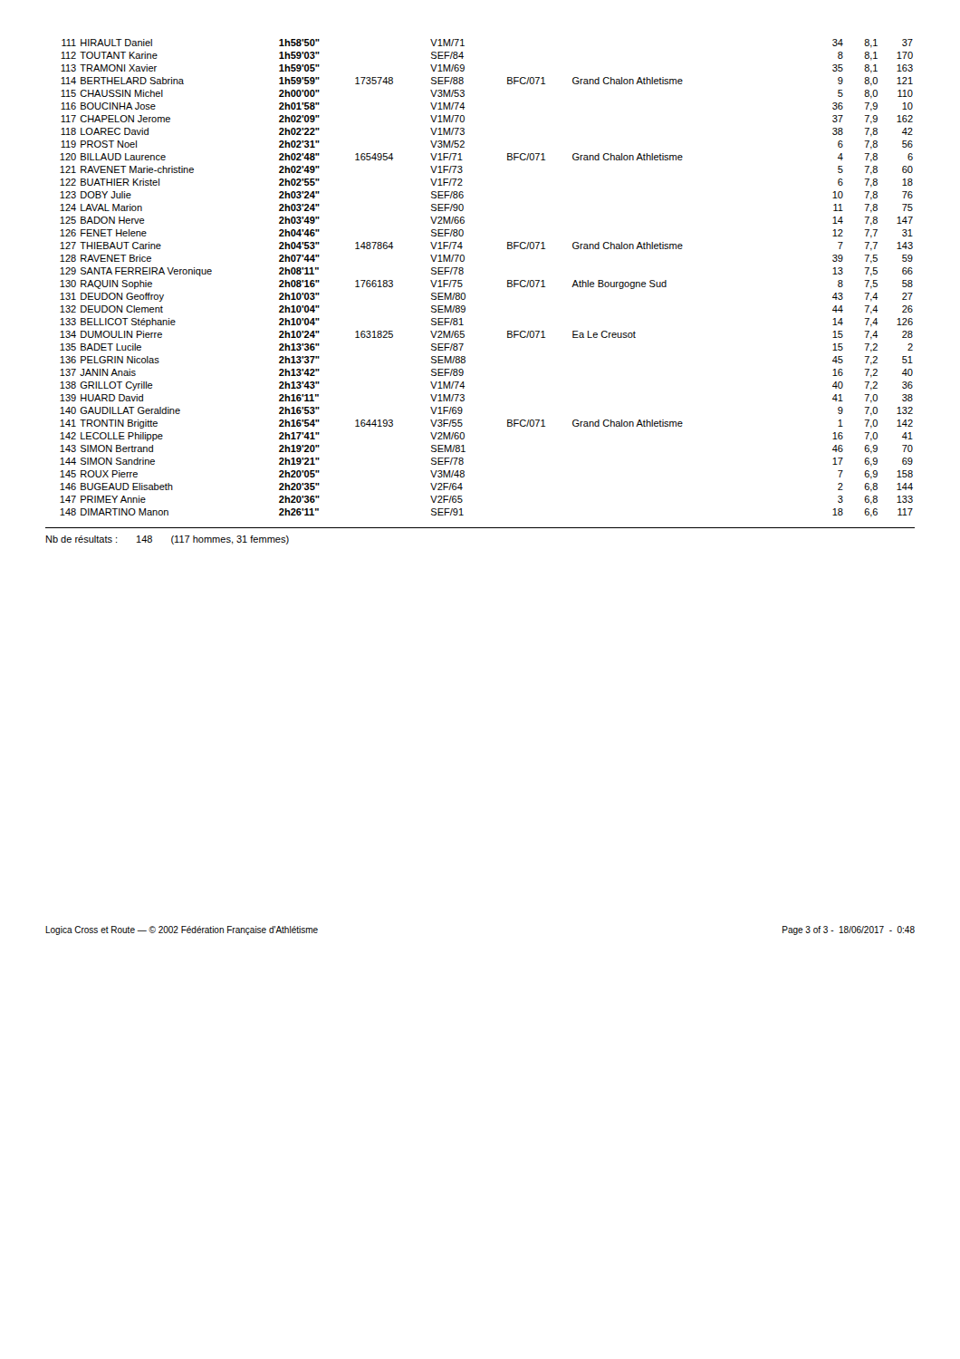| 111 | HIRAULT Daniel | 1h58'50" | | V1M/71 | | | 34 | 8,1 | 37 |
| 112 | TOUTANT Karine | 1h59'03" | | SEF/84 | | | 8 | 8,1 | 170 |
| 113 | TRAMONI Xavier | 1h59'05" | | V1M/69 | | | 35 | 8,1 | 163 |
| 114 | BERTHELARD Sabrina | 1h59'59" | 1735748 | SEF/88 | BFC/071 | Grand Chalon Athletisme | 9 | 8,0 | 121 |
| 115 | CHAUSSIN Michel | 2h00'00" | | V3M/53 | | | 5 | 8,0 | 110 |
| 116 | BOUCINHA Jose | 2h01'58" | | V1M/74 | | | 36 | 7,9 | 10 |
| 117 | CHAPELON Jerome | 2h02'09" | | V1M/70 | | | 37 | 7,9 | 162 |
| 118 | LOAREC David | 2h02'22" | | V1M/73 | | | 38 | 7,8 | 42 |
| 119 | PROST Noel | 2h02'31" | | V3M/52 | | | 6 | 7,8 | 56 |
| 120 | BILLAUD Laurence | 2h02'48" | 1654954 | V1F/71 | BFC/071 | Grand Chalon Athletisme | 4 | 7,8 | 6 |
| 121 | RAVENET Marie-christine | 2h02'49" | | V1F/73 | | | 5 | 7,8 | 60 |
| 122 | BUATHIER Kristel | 2h02'55" | | V1F/72 | | | 6 | 7,8 | 18 |
| 123 | DOBY Julie | 2h03'24" | | SEF/86 | | | 10 | 7,8 | 76 |
| 124 | LAVAL Marion | 2h03'24" | | SEF/90 | | | 11 | 7,8 | 75 |
| 125 | BADON Herve | 2h03'49" | | V2M/66 | | | 14 | 7,8 | 147 |
| 126 | FENET Helene | 2h04'46" | | SEF/80 | | | 12 | 7,7 | 31 |
| 127 | THIEBAUT Carine | 2h04'53" | 1487864 | V1F/74 | BFC/071 | Grand Chalon Athletisme | 7 | 7,7 | 143 |
| 128 | RAVENET Brice | 2h07'44" | | V1M/70 | | | 39 | 7,5 | 59 |
| 129 | SANTA FERREIRA Veronique | 2h08'11" | | SEF/78 | | | 13 | 7,5 | 66 |
| 130 | RAQUIN Sophie | 2h08'16" | 1766183 | V1F/75 | BFC/071 | Athle Bourgogne Sud | 8 | 7,5 | 58 |
| 131 | DEUDON Geoffroy | 2h10'03" | | SEM/80 | | | 43 | 7,4 | 27 |
| 132 | DEUDON Clement | 2h10'04" | | SEM/89 | | | 44 | 7,4 | 26 |
| 133 | BELLICOT Stéphanie | 2h10'04" | | SEF/81 | | | 14 | 7,4 | 126 |
| 134 | DUMOULIN Pierre | 2h10'24" | 1631825 | V2M/65 | BFC/071 | Ea Le Creusot | 15 | 7,4 | 28 |
| 135 | BADET Lucile | 2h13'36" | | SEF/87 | | | 15 | 7,2 | 2 |
| 136 | PELGRIN Nicolas | 2h13'37" | | SEM/88 | | | 45 | 7,2 | 51 |
| 137 | JANIN Anais | 2h13'42" | | SEF/89 | | | 16 | 7,2 | 40 |
| 138 | GRILLOT Cyrille | 2h13'43" | | V1M/74 | | | 40 | 7,2 | 36 |
| 139 | HUARD David | 2h16'11" | | V1M/73 | | | 41 | 7,0 | 38 |
| 140 | GAUDILLAT Geraldine | 2h16'53" | | V1F/69 | | | 9 | 7,0 | 132 |
| 141 | TRONTIN Brigitte | 2h16'54" | 1644193 | V3F/55 | BFC/071 | Grand Chalon Athletisme | 1 | 7,0 | 142 |
| 142 | LECOLLE Philippe | 2h17'41" | | V2M/60 | | | 16 | 7,0 | 41 |
| 143 | SIMON Bertrand | 2h19'20" | | SEM/81 | | | 46 | 6,9 | 70 |
| 144 | SIMON Sandrine | 2h19'21" | | SEF/78 | | | 17 | 6,9 | 69 |
| 145 | ROUX Pierre | 2h20'05" | | V3M/48 | | | 7 | 6,9 | 158 |
| 146 | BUGEAUD Elisabeth | 2h20'35" | | V2F/64 | | | 2 | 6,8 | 144 |
| 147 | PRIMEY Annie | 2h20'36" | | V2F/65 | | | 3 | 6,8 | 133 |
| 148 | DIMARTINO Manon | 2h26'11" | | SEF/91 | | | 18 | 6,6 | 117 |
Nb de résultats :148(117 hommes, 31 femmes)
Logica Cross et Route — © 2002 Fédération Française d'Athlétisme Page 3 of 3 - 18/06/2017 - 0:48